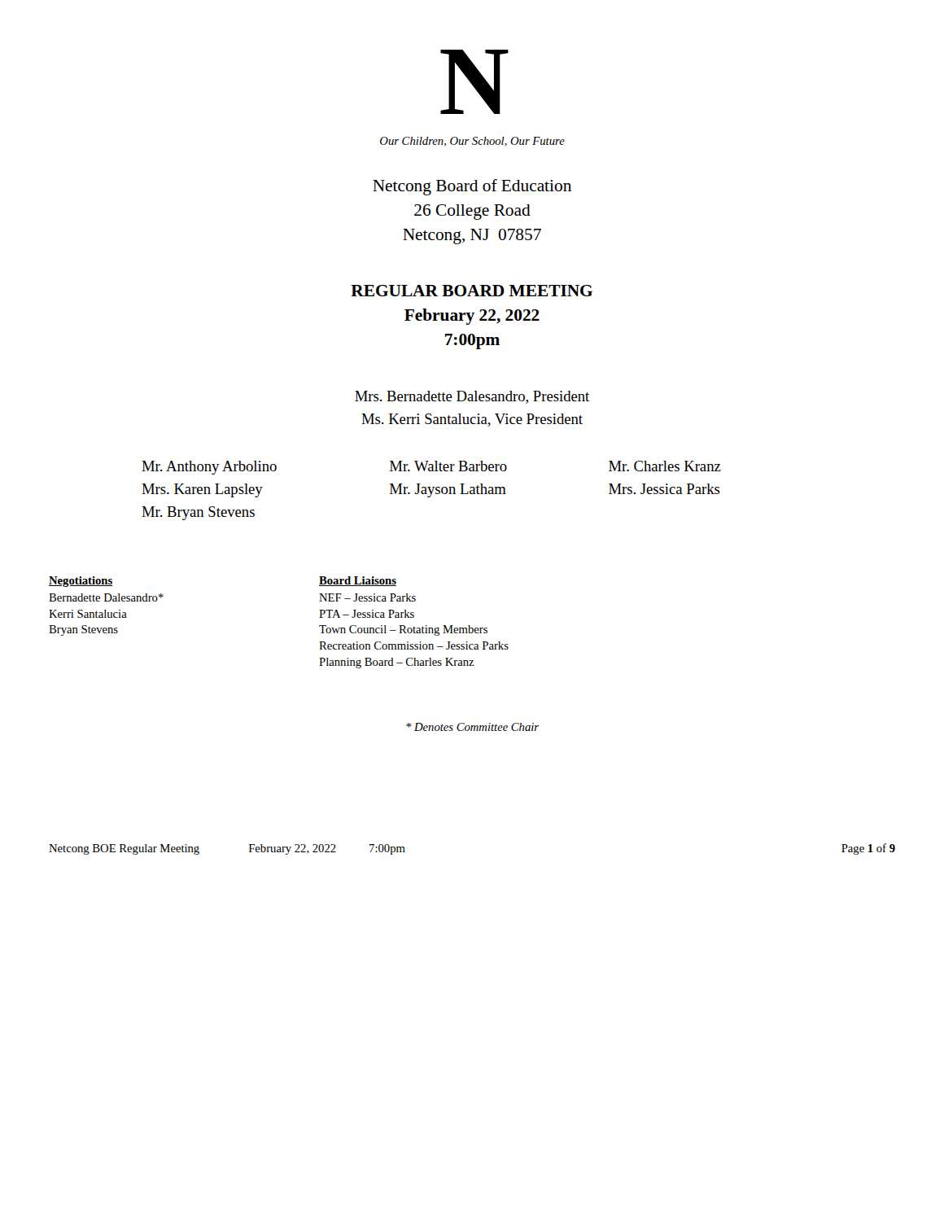N
Our Children, Our School, Our Future
Netcong Board of Education
26 College Road
Netcong, NJ 07857
REGULAR BOARD MEETING
February 22, 2022
7:00pm
Mrs. Bernadette Dalesandro, President
Ms. Kerri Santalucia, Vice President
| Mr. Anthony Arbolino | Mr. Walter Barbero | Mr. Charles Kranz |
| Mrs. Karen Lapsley | Mr. Jayson Latham | Mrs. Jessica Parks |
| Mr. Bryan Stevens | | |
| Negotiations Bernadette Dalesandro* Kerri Santalucia Bryan Stevens | Board Liaisons NEF – Jessica Parks PTA – Jessica Parks Town Council – Rotating Members Recreation Commission – Jessica Parks Planning Board – Charles Kranz |
* Denotes Committee Chair
Netcong BOE Regular Meeting February 22, 2022 7:00pm Page 1 of 9